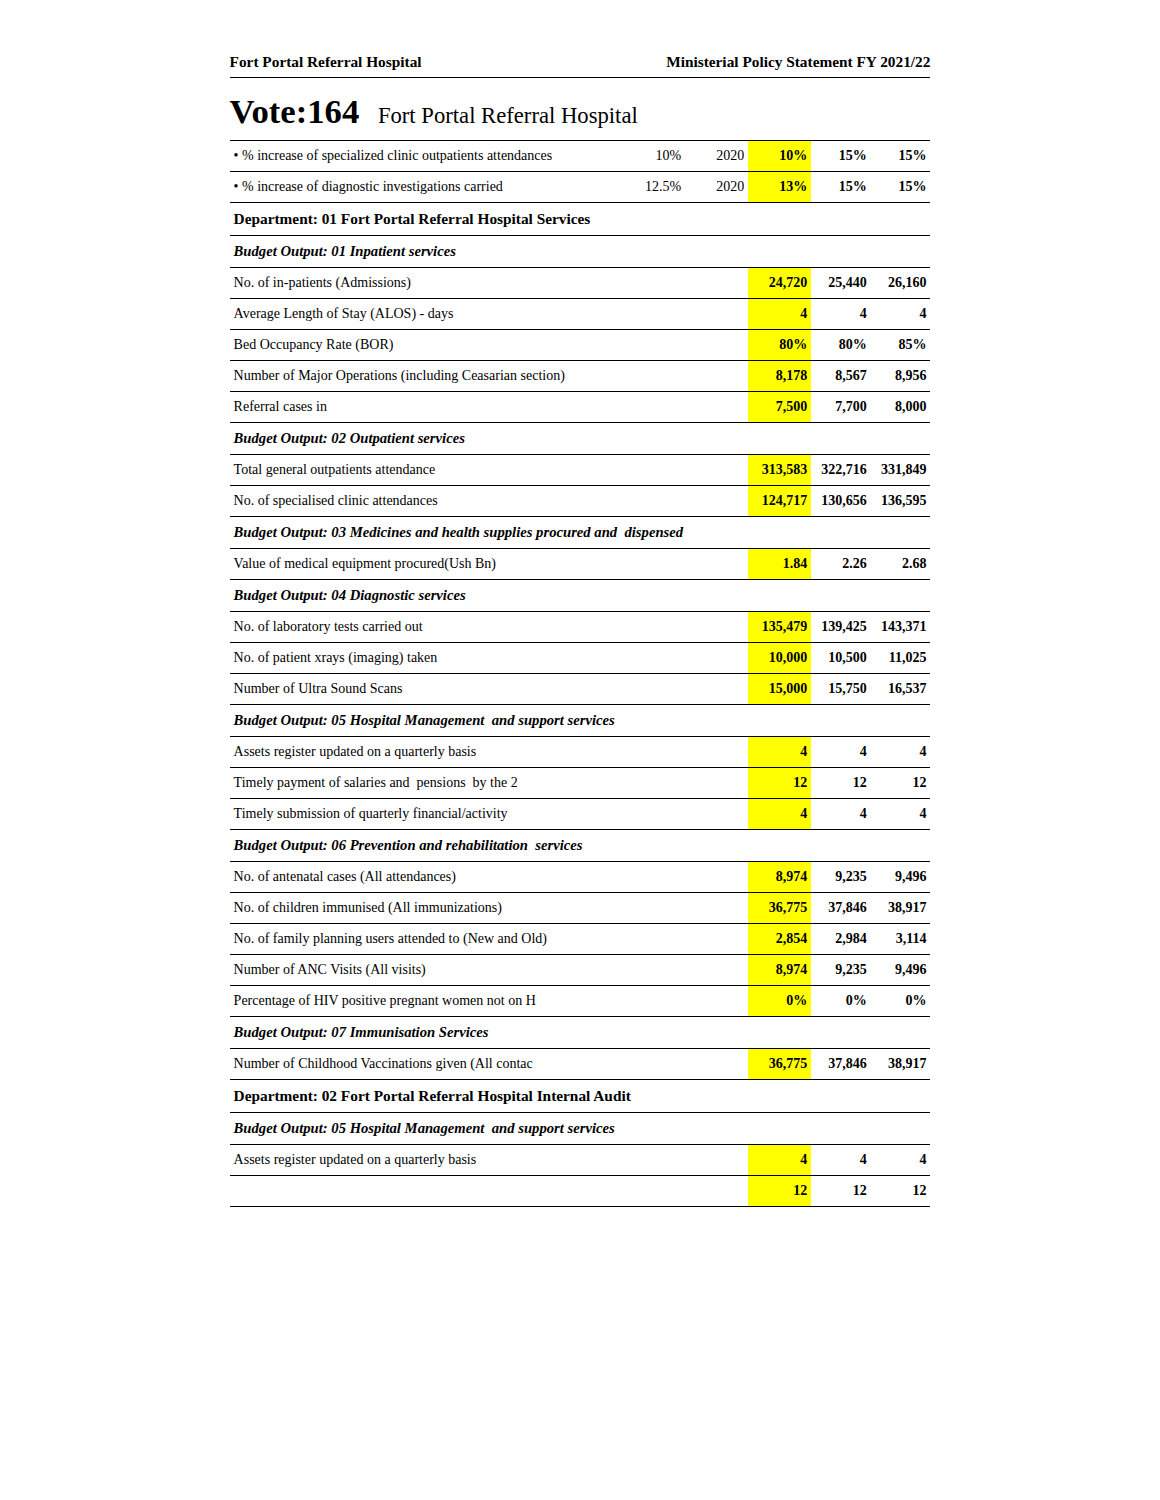Fort Portal Referral Hospital
Ministerial Policy Statement FY 2021/22
Vote:164 Fort Portal Referral Hospital
| • % increase of specialized clinic outpatients attendances | 10% | 2020 | 10% | 15% | 15% |
| • % increase of diagnostic investigations carried | 12.5% | 2020 | 13% | 15% | 15% |
| Department: 01 Fort Portal Referral Hospital Services |
| Budget Output: 01 Inpatient services |
| No. of in-patients (Admissions) | | | 24,720 | 25,440 | 26,160 |
| Average Length of Stay (ALOS) - days | | | 4 | 4 | 4 |
| Bed Occupancy Rate (BOR) | | | 80% | 80% | 85% |
| Number of Major Operations (including Ceasarian section) | | | 8,178 | 8,567 | 8,956 |
| Referral cases in | | | 7,500 | 7,700 | 8,000 |
| Budget Output: 02 Outpatient services |
| Total general outpatients attendance | | | 313,583 | 322,716 | 331,849 |
| No. of specialised clinic attendances | | | 124,717 | 130,656 | 136,595 |
| Budget Output: 03 Medicines and health supplies procured and dispensed |
| Value of medical equipment procured(Ush Bn) | | | 1.84 | 2.26 | 2.68 |
| Budget Output: 04 Diagnostic services |
| No. of laboratory tests carried out | | | 135,479 | 139,425 | 143,371 |
| No. of patient xrays (imaging) taken | | | 10,000 | 10,500 | 11,025 |
| Number of Ultra Sound Scans | | | 15,000 | 15,750 | 16,537 |
| Budget Output: 05 Hospital Management and support services |
| Assets register updated on a quarterly basis | | | 4 | 4 | 4 |
| Timely payment of salaries and pensions by the 2 | | | 12 | 12 | 12 |
| Timely submission of quarterly financial/activity | | | 4 | 4 | 4 |
| Budget Output: 06 Prevention and rehabilitation services |
| No. of antenatal cases (All attendances) | | | 8,974 | 9,235 | 9,496 |
| No. of children immunised (All immunizations) | | | 36,775 | 37,846 | 38,917 |
| No. of family planning users attended to (New and Old) | | | 2,854 | 2,984 | 3,114 |
| Number of ANC Visits (All visits) | | | 8,974 | 9,235 | 9,496 |
| Percentage of HIV positive pregnant women not on H | | | 0% | 0% | 0% |
| Budget Output: 07 Immunisation Services |
| Number of Childhood Vaccinations given (All contac | | | 36,775 | 37,846 | 38,917 |
| Department: 02 Fort Portal Referral Hospital Internal Audit |
| Budget Output: 05 Hospital Management and support services |
| Assets register updated on a quarterly basis | | | 4 | 4 | 4 |
| | | | 12 | 12 | 12 |